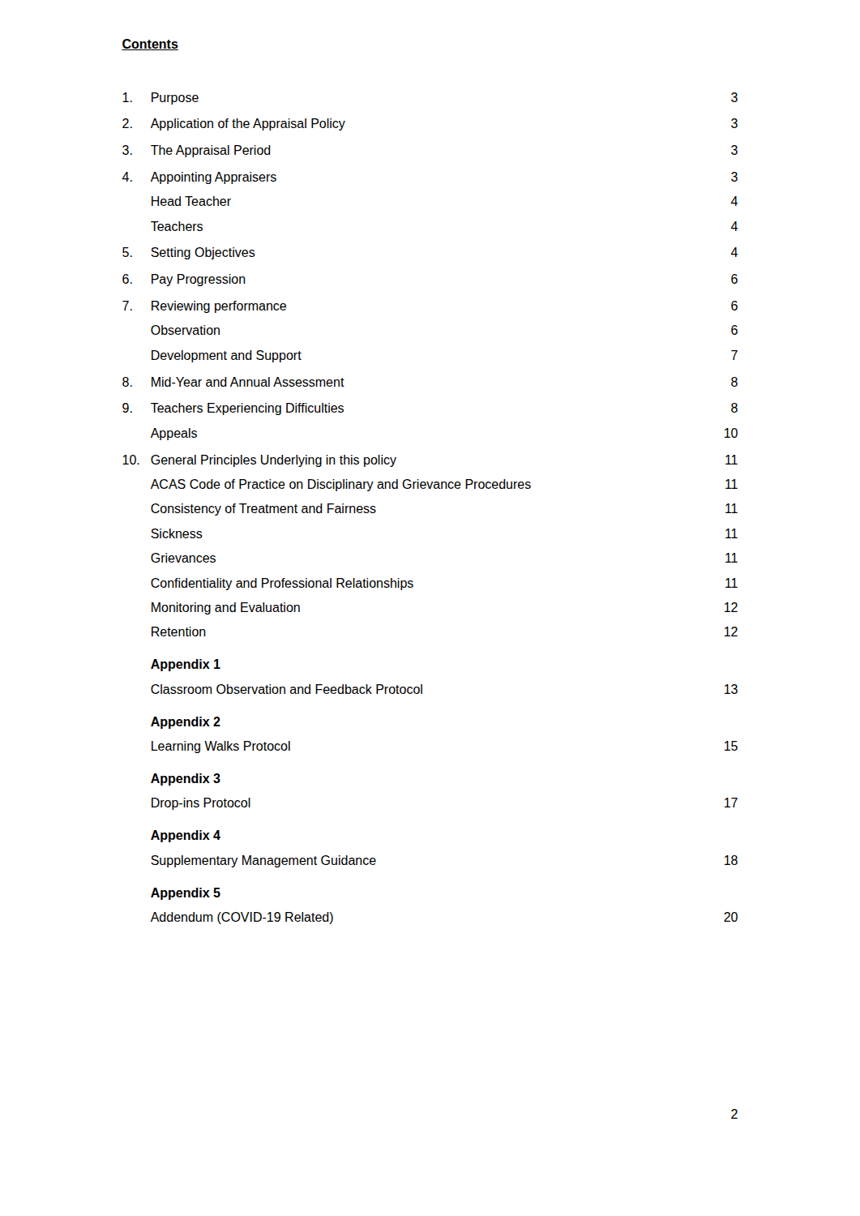Contents
Purpose 3
Application of the Appraisal Policy 3
The Appraisal Period 3
Appointing Appraisers 3
Head Teacher 4
Teachers 4
Setting Objectives 4
Pay Progression 6
Reviewing performance 6
Observation 6
Development and Support 7
Mid-Year and Annual Assessment 8
Teachers Experiencing Difficulties 8
Appeals 10
General Principles Underlying in this policy 11
ACAS Code of Practice on Disciplinary and Grievance Procedures 11
Consistency of Treatment and Fairness 11
Sickness 11
Grievances 11
Confidentiality and Professional Relationships 11
Monitoring and Evaluation 12
Retention 12
Appendix 1
Classroom Observation and Feedback Protocol 13
Appendix 2
Learning Walks Protocol 15
Appendix 3
Drop-ins Protocol 17
Appendix 4
Supplementary Management Guidance 18
Appendix 5
Addendum (COVID-19 Related) 20
2